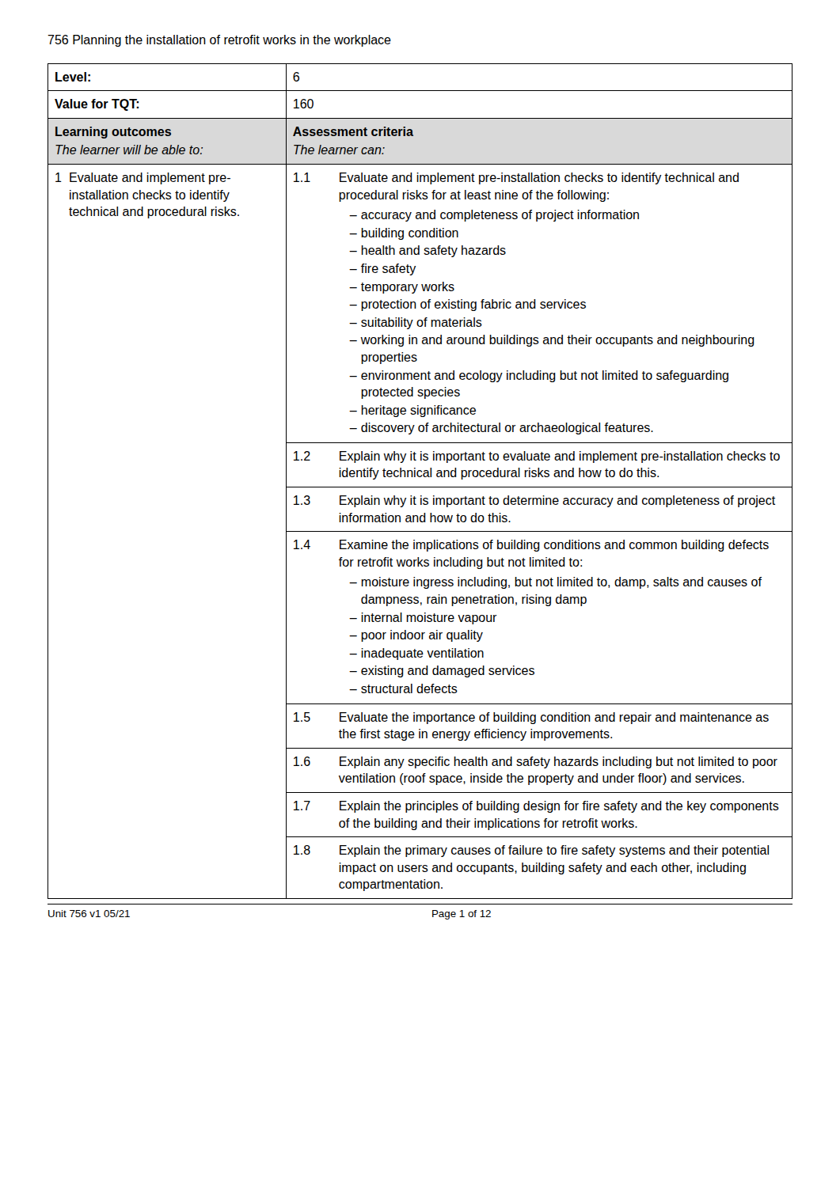756 Planning the installation of retrofit works in the workplace
| Level: | 6 |
| Value for TQT: | 160 |
| Learning outcomes The learner will be able to: | Assessment criteria The learner can: |
| 1 Evaluate and implement pre-installation checks to identify technical and procedural risks. | 1.1 | Evaluate and implement pre-installation checks to identify technical and procedural risks for at least nine of the following: accuracy and completeness of project information building condition health and safety hazards fire safety temporary works protection of existing fabric and services suitability of materials working in and around buildings and their occupants and neighbouring properties environment and ecology including but not limited to safeguarding protected species heritage significance discovery of architectural or archaeological features. |
| 1.2 | Explain why it is important to evaluate and implement pre-installation checks to identify technical and procedural risks and how to do this. |
| 1.3 | Explain why it is important to determine accuracy and completeness of project information and how to do this. |
| 1.4 | Examine the implications of building conditions and common building defects for retrofit works including but not limited to: moisture ingress including, but not limited to, damp, salts and causes of dampness, rain penetration, rising damp internal moisture vapour poor indoor air quality inadequate ventilation existing and damaged services structural defects |
| 1.5 | Evaluate the importance of building condition and repair and maintenance as the first stage in energy efficiency improvements. |
| 1.6 | Explain any specific health and safety hazards including but not limited to poor ventilation (roof space, inside the property and under floor) and services. |
| 1.7 | Explain the principles of building design for fire safety and the key components of the building and their implications for retrofit works. |
| 1.8 | Explain the primary causes of failure to fire safety systems and their potential impact on users and occupants, building safety and each other, including compartmentation. |
Unit 756 v1 05/21 Page 1 of 12